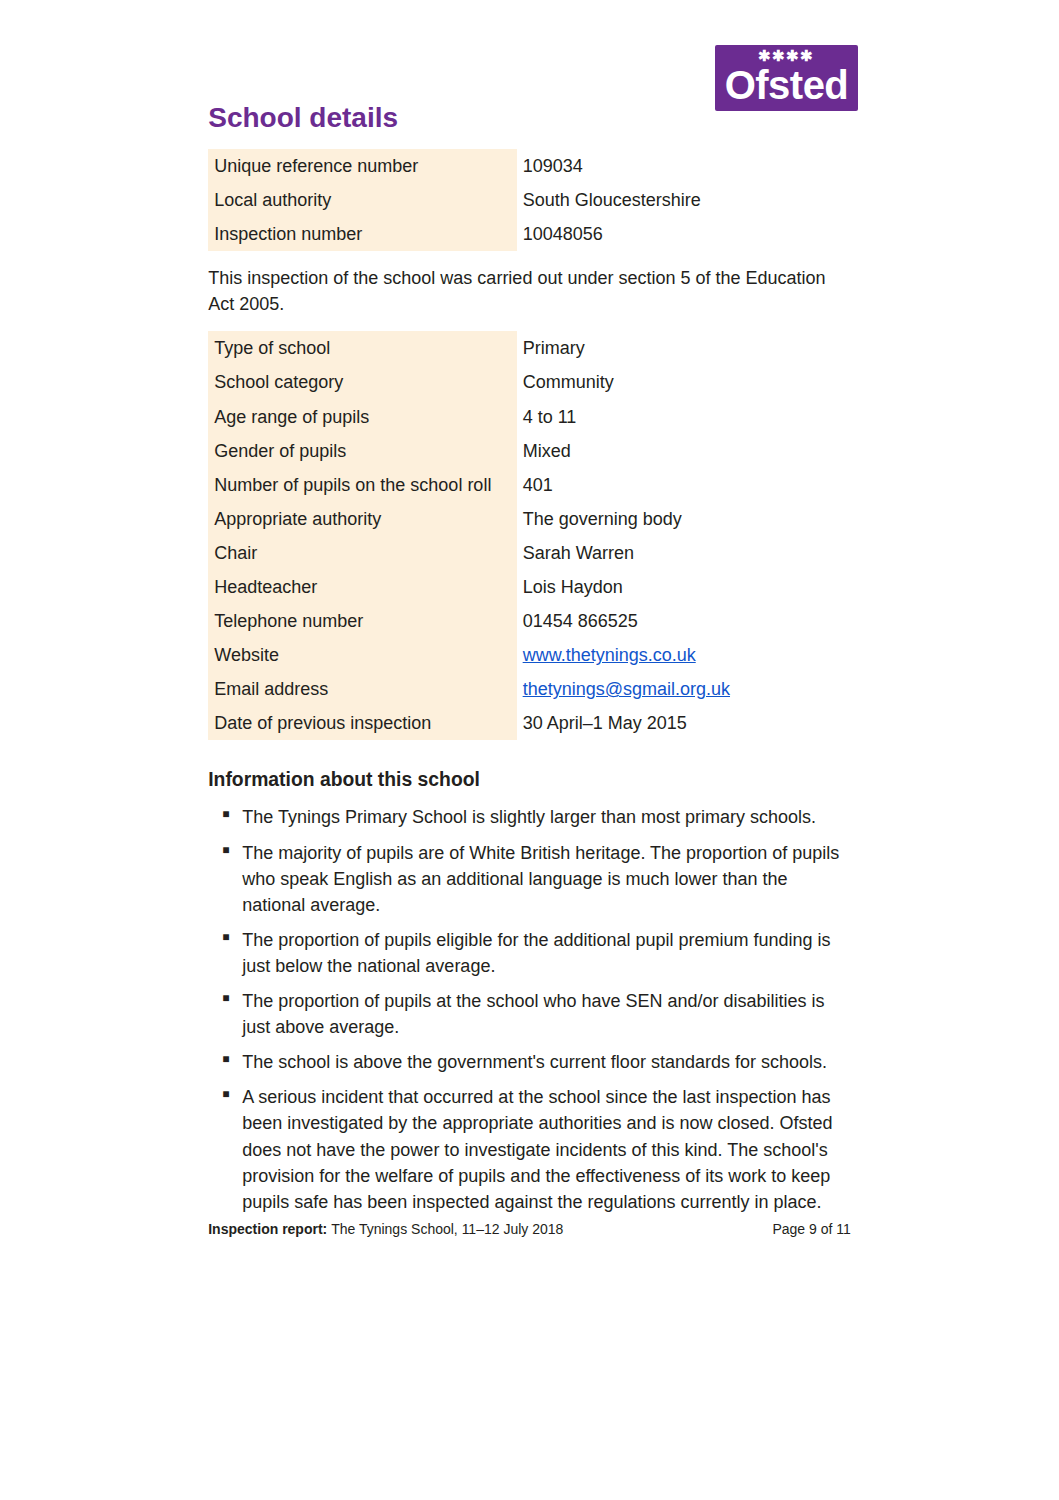✱✱✱✱
Ofsted
School details
| Unique reference number | 109034 |
| Local authority | South Gloucestershire |
| Inspection number | 10048056 |
This inspection of the school was carried out under section 5 of the Education Act 2005.
| Type of school | Primary |
| School category | Community |
| Age range of pupils | 4 to 11 |
| Gender of pupils | Mixed |
| Number of pupils on the school roll | 401 |
| Appropriate authority | The governing body |
| Chair | Sarah Warren |
| Headteacher | Lois Haydon |
| Telephone number | 01454 866525 |
| Website | www.thetynings.co.uk |
| Email address | thetynings@sgmail.org.uk |
| Date of previous inspection | 30 April–1 May 2015 |
Information about this school
The Tynings Primary School is slightly larger than most primary schools.
The majority of pupils are of White British heritage. The proportion of pupils who speak English as an additional language is much lower than the national average.
The proportion of pupils eligible for the additional pupil premium funding is just below the national average.
The proportion of pupils at the school who have SEN and/or disabilities is just above average.
The school is above the government's current floor standards for schools.
A serious incident that occurred at the school since the last inspection has been investigated by the appropriate authorities and is now closed. Ofsted does not have the power to investigate incidents of this kind. The school's provision for the welfare of pupils and the effectiveness of its work to keep pupils safe has been inspected against the regulations currently in place.
Inspection report: The Tynings School, 11–12 July 2018
Page 9 of 11